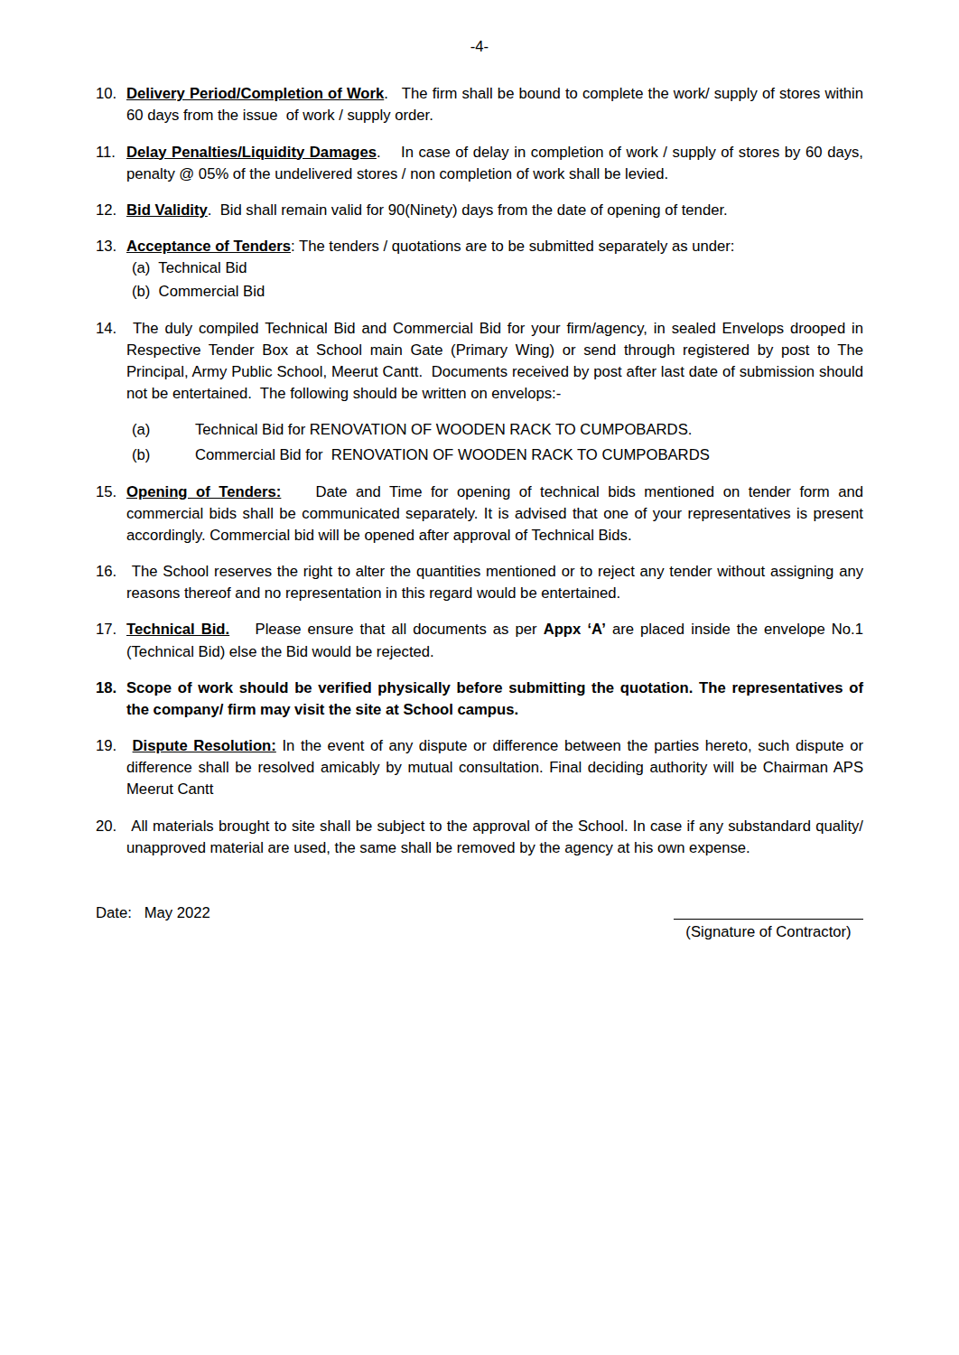-4-
10.
Delivery Period/Completion of Work. The firm shall be bound to complete the work/ supply of stores within 60 days from the issue of work / supply order.
11.
Delay Penalties/Liquidity Damages. In case of delay in completion of work / supply of stores by 60 days, penalty @ 05% of the undelivered stores / non completion of work shall be levied.
12.
Bid Validity. Bid shall remain valid for 90(Ninety) days from the date of opening of tender.
13.
Acceptance of Tenders: The tenders / quotations are to be submitted separately as under:
(a) Technical Bid
(b) Commercial Bid
14.
The duly compiled Technical Bid and Commercial Bid for your firm/agency, in sealed Envelops drooped in Respective Tender Box at School main Gate (Primary Wing) or send through registered by post to The Principal, Army Public School, Meerut Cantt. Documents received by post after last date of submission should not be entertained. The following should be written on envelops:-
(a)
Technical Bid for RENOVATION OF WOODEN RACK TO CUMPOBARDS.
(b)
Commercial Bid for RENOVATION OF WOODEN RACK TO CUMPOBARDS
15.
Opening of Tenders: Date and Time for opening of technical bids mentioned on tender form and commercial bids shall be communicated separately. It is advised that one of your representatives is present accordingly. Commercial bid will be opened after approval of Technical Bids.
16.
The School reserves the right to alter the quantities mentioned or to reject any tender without assigning any reasons thereof and no representation in this regard would be entertained.
17.
Technical Bid. Please ensure that all documents as per Appx ‘A’ are placed inside the envelope No.1 (Technical Bid) else the Bid would be rejected.
18.
Scope of work should be verified physically before submitting the quotation. The representatives of the company/ firm may visit the site at School campus.
19.
Dispute Resolution: In the event of any dispute or difference between the parties hereto, such dispute or difference shall be resolved amicably by mutual consultation. Final deciding authority will be Chairman APS Meerut Cantt
20.
All materials brought to site shall be subject to the approval of the School. In case if any substandard quality/ unapproved material are used, the same shall be removed by the agency at his own expense.
Date: May 2022
(Signature of Contractor)